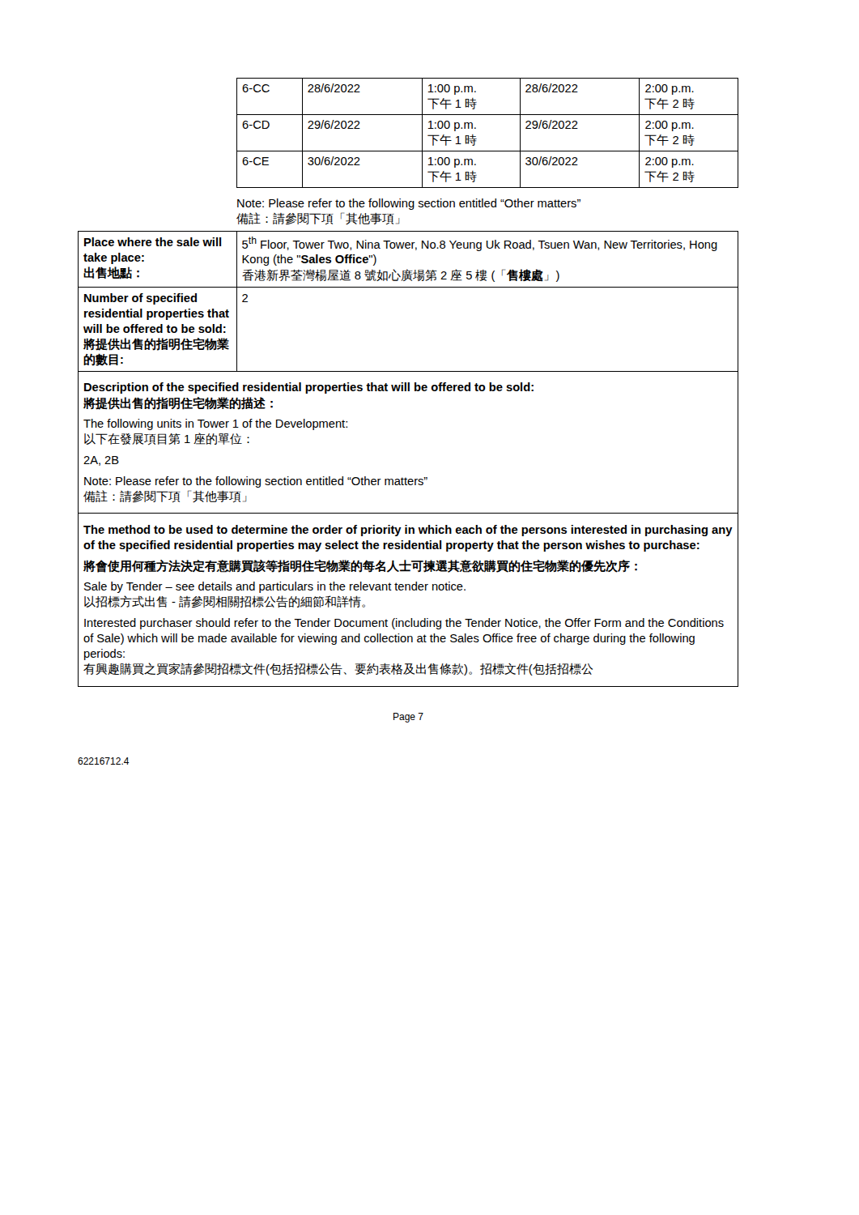| | / 6-CC / 28/6/2022 / 1:00 p.m. 下午 1 時 / 28/6/2022 / 2:00 p.m. 下午 2 時 / / 6-CD / 29/6/2022 / 1:00 p.m. 下午 1 時 / 29/6/2022 / 2:00 p.m. 下午 2 時 / / 6-CE / 30/6/2022 / 1:00 p.m. 下午 1 時 / 30/6/2022 / 2:00 p.m. 下午 2 時 / Note: Please refer to the following section entitled “Other matters” 備註：請參閱下項「其他事項」 |
| Place where the sale will take place: 出售地點： | 5 th Floor, Tower Two, Nina Tower, No.8 Yeung Uk Road, Tsuen Wan, New Territories, Hong Kong (the " Sales Office ") 香港新界荃灣楊屋道 8 號如心廣場第 2 座 5 樓 (「 售樓處 」) |
| Number of specified residential properties that will be offered to be sold: 將提供出售的指明住宅物業的數目: | 2 |
| Description of the specified residential properties that will be offered to be sold: 將提供出售的指明住宅物業的描述： The following units in Tower 1 of the Development: 以下在發展項目第 1 座的單位： 2A, 2B Note: Please refer to the following section entitled “Other matters” 備註：請參閱下項「其他事項」 |
| The method to be used to determine the order of priority in which each of the persons interested in purchasing any of the specified residential properties may select the residential property that the person wishes to purchase: 將會使用何種方法決定有意購買該等指明住宅物業的每名人士可揀選其意欲購買的住宅物業的優先次序： Sale by Tender – see details and particulars in the relevant tender notice. 以招標方式出售 - 請參閱相關招標公告的細節和詳情。 Interested purchaser should refer to the Tender Document (including the Tender Notice, the Offer Form and the Conditions of Sale) which will be made available for viewing and collection at the Sales Office free of charge during the following periods: 有興趣購買之買家請參閱招標文件(包括招標公告、要約表格及出售條款)。招標文件(包括招標公 |
Page 7
62216712.4